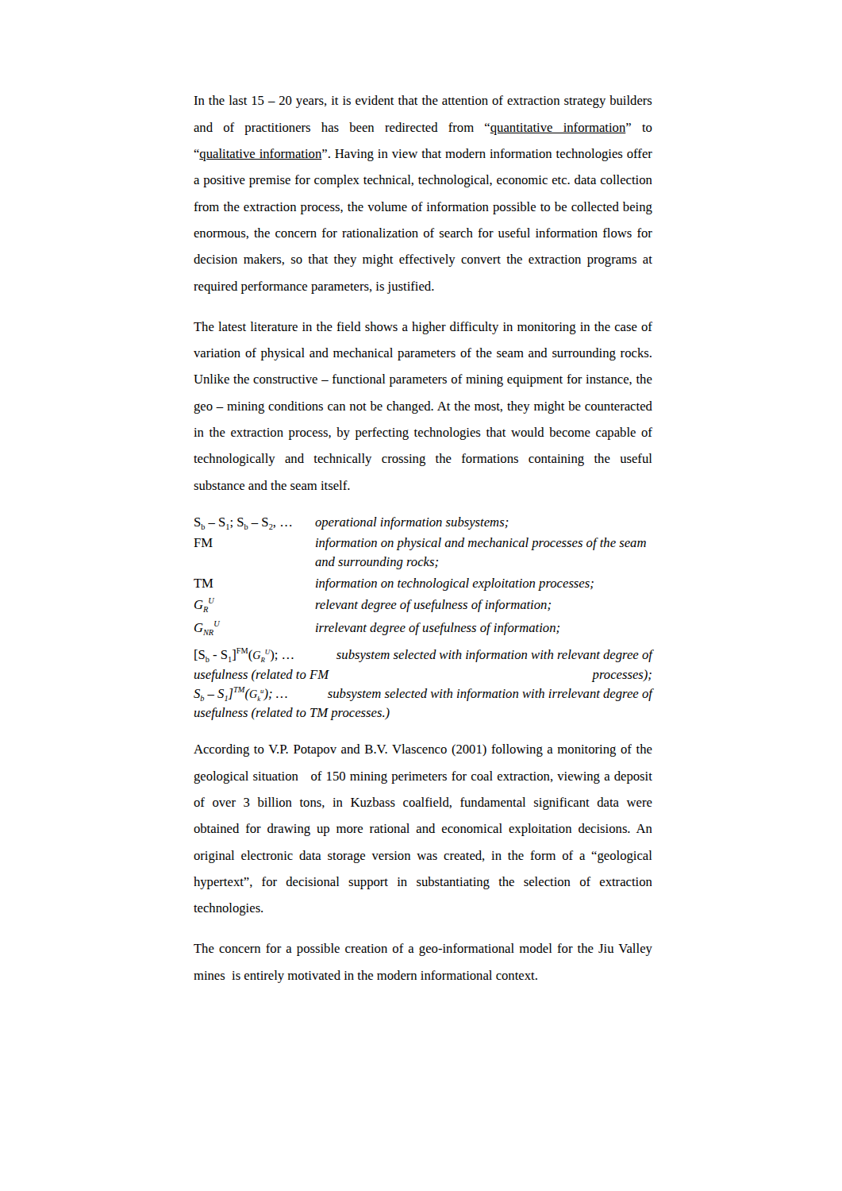In the last 15 – 20 years, it is evident that the attention of extraction strategy builders and of practitioners has been redirected from “quantitative information” to “qualitative information”. Having in view that modern information technologies offer a positive premise for complex technical, technological, economic etc. data collection from the extraction process, the volume of information possible to be collected being enormous, the concern for rationalization of search for useful information flows for decision makers, so that they might effectively convert the extraction programs at required performance parameters, is justified.
The latest literature in the field shows a higher difficulty in monitoring in the case of variation of physical and mechanical parameters of the seam and surrounding rocks. Unlike the constructive – functional parameters of mining equipment for instance, the geo – mining conditions can not be changed. At the most, they might be counteracted in the extraction process, by perfecting technologies that would become capable of technologically and technically crossing the formations containing the useful substance and the seam itself.
| S b – S 1 ; S b – S 2 , … | operational information subsystems; |
| FM | information on physical and mechanical processes of the seam and surrounding rocks; |
| TM | information on technological exploitation processes; |
| G R U | relevant degree of usefulness of information; |
| G NR U | irrelevant degree of usefulness of information; |
[Sb - S1]FM(GRU); … subsystem selected with information with relevant degree of
usefulness (related to FM processes);
Sb – S1]TM(Gku); … subsystem selected with information with irrelevant degree of
usefulness (related to TM processes.)
According to V.P. Potapov and B.V. Vlascenco (2001) following a monitoring of the geological situation of 150 mining perimeters for coal extraction, viewing a deposit of over 3 billion tons, in Kuzbass coalfield, fundamental significant data were obtained for drawing up more rational and economical exploitation decisions. An original electronic data storage version was created, in the form of a “geological hypertext”, for decisional support in substantiating the selection of extraction technologies.
The concern for a possible creation of a geo-informational model for the Jiu Valley mines is entirely motivated in the modern informational context.